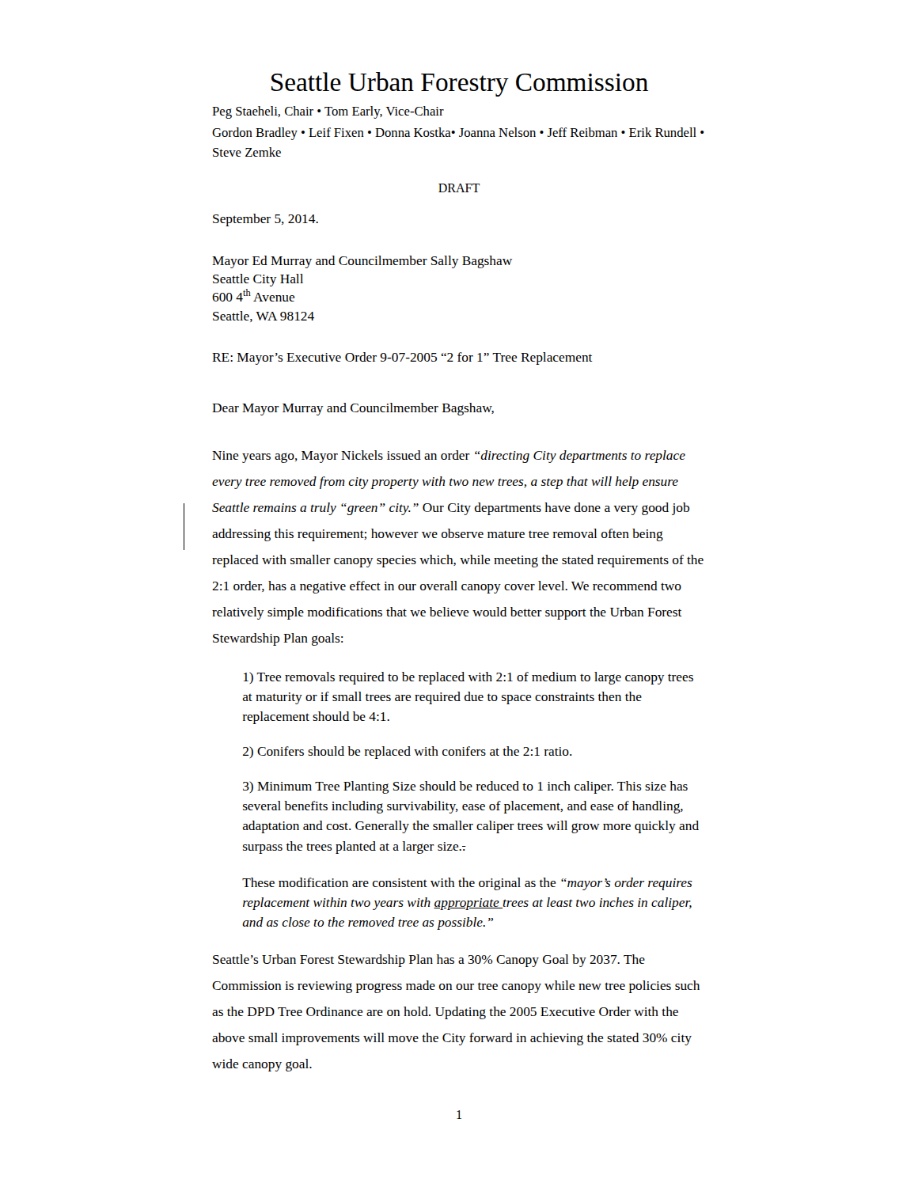Seattle Urban Forestry Commission
Peg Staeheli, Chair • Tom Early, Vice-Chair
Gordon Bradley • Leif Fixen • Donna Kostka• Joanna Nelson • Jeff Reibman • Erik Rundell • Steve Zemke
DRAFT
September 5, 2014.
Mayor Ed Murray and Councilmember Sally Bagshaw
Seattle City Hall
600 4th Avenue
Seattle, WA 98124
RE: Mayor’s Executive Order 9-07-2005 “2 for 1” Tree Replacement
Dear Mayor Murray and Councilmember Bagshaw,
Nine years ago, Mayor Nickels issued an order “directing City departments to replace every tree removed from city property with two new trees, a step that will help ensure Seattle remains a truly “green” city.” Our City departments have done a very good job addressing this requirement; however we observe mature tree removal often being replaced with smaller canopy species which, while meeting the stated requirements of the 2:1 order, has a negative effect in our overall canopy cover level. We recommend two relatively simple modifications that we believe would better support the Urban Forest Stewardship Plan goals:
1) Tree removals required to be replaced with 2:1 of medium to large canopy trees at maturity or if small trees are required due to space constraints then the replacement should be 4:1.
2) Conifers should be replaced with conifers at the 2:1 ratio.
3) Minimum Tree Planting Size should be reduced to 1 inch caliper. This size has several benefits including survivability, ease of placement, and ease of handling, adaptation and cost. Generally the smaller caliper trees will grow more quickly and surpass the trees planted at a larger size..
These modification are consistent with the original as the “mayor’s order requires replacement within two years with appropriate trees at least two inches in caliper, and as close to the removed tree as possible.”
Seattle’s Urban Forest Stewardship Plan has a 30% Canopy Goal by 2037. The Commission is reviewing progress made on our tree canopy while new tree policies such as the DPD Tree Ordinance are on hold. Updating the 2005 Executive Order with the above small improvements will move the City forward in achieving the stated 30% city wide canopy goal.
1